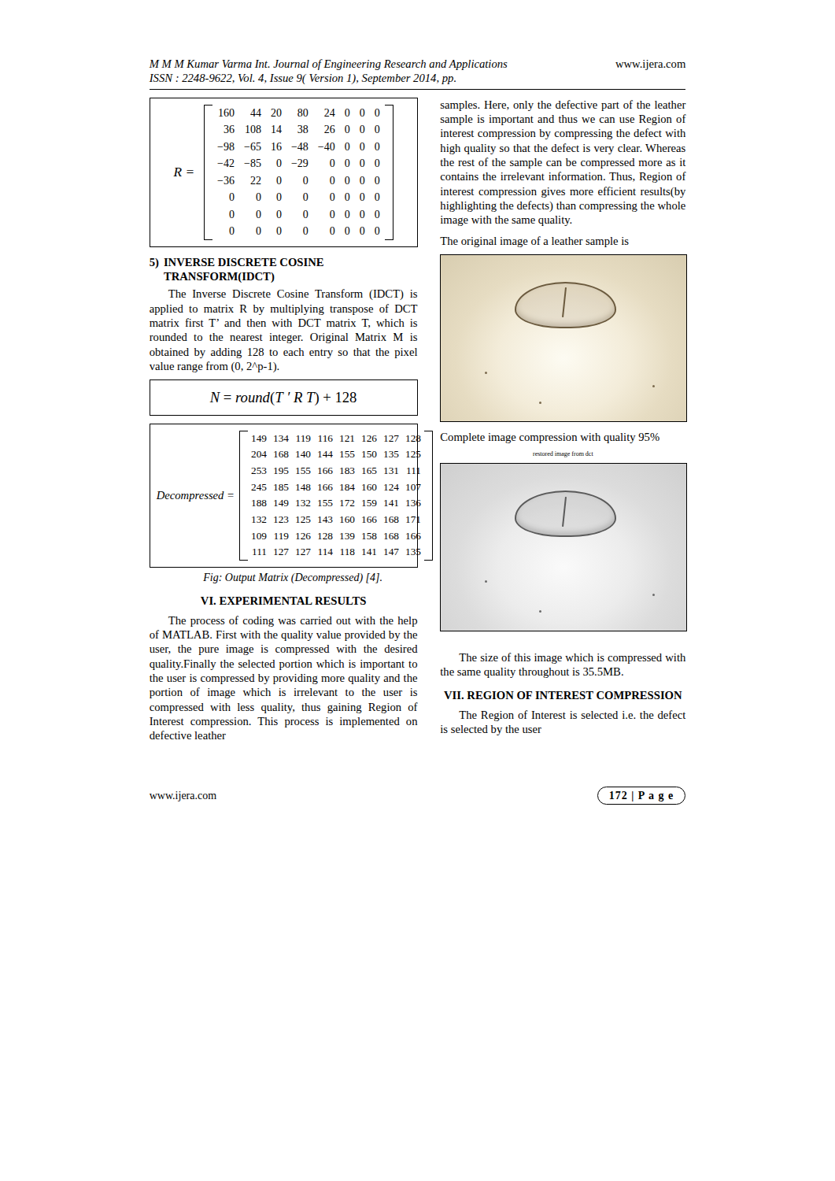M M M Kumar Varma Int. Journal of Engineering Research and Applications www.ijera.com
ISSN : 2248-9622, Vol. 4, Issue 9( Version 1), September 2014, pp.
R =
| 160 | 44 | 20 | 80 | 24 | 0 | 0 | 0 |
| 36 | 108 | 14 | 38 | 26 | 0 | 0 | 0 |
| −98 | −65 | 16 | −48 | −40 | 0 | 0 | 0 |
| −42 | −85 | 0 | −29 | 0 | 0 | 0 | 0 |
| −36 | 22 | 0 | 0 | 0 | 0 | 0 | 0 |
| 0 | 0 | 0 | 0 | 0 | 0 | 0 | 0 |
| 0 | 0 | 0 | 0 | 0 | 0 | 0 | 0 |
| 0 | 0 | 0 | 0 | 0 | 0 | 0 | 0 |
5) INVERSE DISCRETE COSINE TRANSFORM(IDCT)
The Inverse Discrete Cosine Transform (IDCT) is applied to matrix R by multiplying transpose of DCT matrix first T’ and then with DCT matrix T, which is rounded to the nearest integer. Original Matrix M is obtained by adding 128 to each entry so that the pixel value range from (0, 2^p-1).
N = round(T ′ R T) + 128
Decompressed =
| 149 | 134 | 119 | 116 | 121 | 126 | 127 | 128 |
| 204 | 168 | 140 | 144 | 155 | 150 | 135 | 125 |
| 253 | 195 | 155 | 166 | 183 | 165 | 131 | 111 |
| 245 | 185 | 148 | 166 | 184 | 160 | 124 | 107 |
| 188 | 149 | 132 | 155 | 172 | 159 | 141 | 136 |
| 132 | 123 | 125 | 143 | 160 | 166 | 168 | 171 |
| 109 | 119 | 126 | 128 | 139 | 158 | 168 | 166 |
| 111 | 127 | 127 | 114 | 118 | 141 | 147 | 135 |
Fig: Output Matrix (Decompressed) [4].
VI. Experimental Results
The process of coding was carried out with the help of MATLAB. First with the quality value provided by the user, the pure image is compressed with the desired quality.Finally the selected portion which is important to the user is compressed by providing more quality and the portion of image which is irrelevant to the user is compressed with less quality, thus gaining Region of Interest compression. This process is implemented on defective leather
samples. Here, only the defective part of the leather sample is important and thus we can use Region of interest compression by compressing the defect with high quality so that the defect is very clear. Whereas the rest of the sample can be compressed more as it contains the irrelevant information. Thus, Region of interest compression gives more efficient results(by highlighting the defects) than compressing the whole image with the same quality.
The original image of a leather sample is
Complete image compression with quality 95%
restored image from dct
The size of this image which is compressed with the same quality throughout is 35.5MB.
VII. Region of Interest Compression
The Region of Interest is selected i.e. the defect is selected by the user
www.ijera.com 172 | P a g e